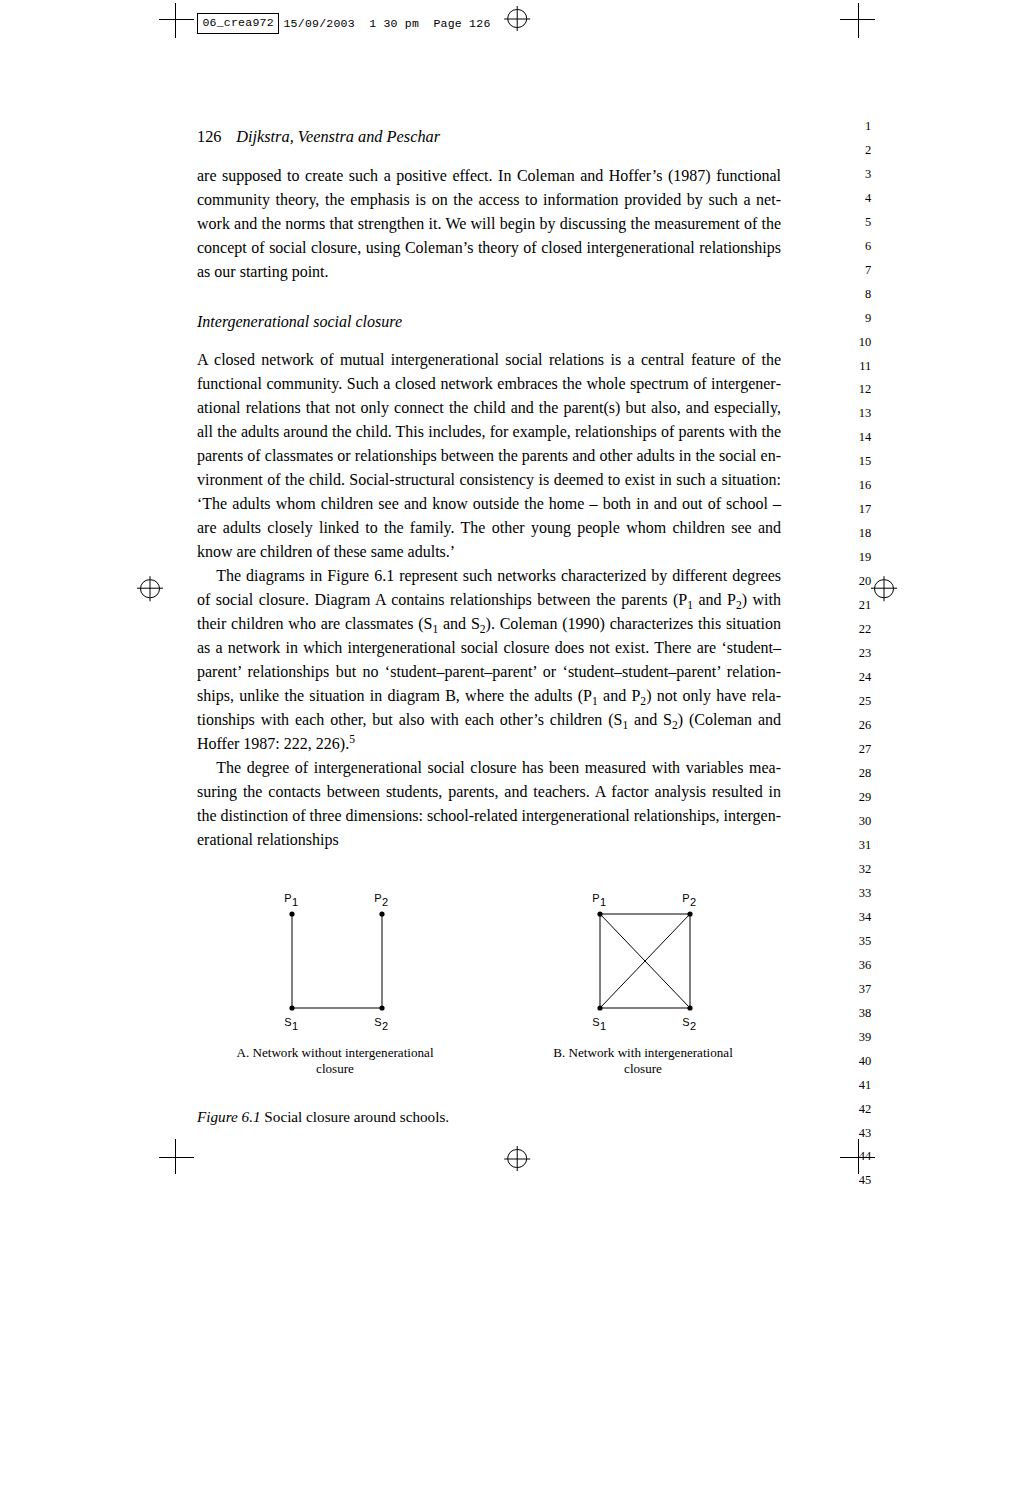06_crea97215/09/2003 1 30 pm Page 126
12345 678910 1112131415 1617181920 2122232425 2627282930 3132333435 3637383940 4142434445
126 Dijkstra, Veenstra and Peschar
are supposed to create such a positive effect. In Coleman and Hoffer’s (1987) functional community theory, the emphasis is on the access to information provided by such a network and the norms that strengthen it. We will begin by discussing the measurement of the concept of social closure, using Coleman’s theory of closed intergenerational relationships as our starting point.
Intergenerational social closure
A closed network of mutual intergenerational social relations is a central feature of the functional community. Such a closed network embraces the whole spectrum of intergenerational relations that not only connect the child and the parent(s) but also, and especially, all the adults around the child. This includes, for example, relationships of parents with the parents of classmates or relationships between the parents and other adults in the social environment of the child. Social-structural consistency is deemed to exist in such a situation: ‘The adults whom children see and know outside the home – both in and out of school – are adults closely linked to the family. The other young people whom children see and know are children of these same adults.’
The diagrams in Figure 6.1 represent such networks characterized by different degrees of social closure. Diagram A contains relationships between the parents (P1 and P2) with their children who are classmates (S1 and S2). Coleman (1990) characterizes this situation as a network in which intergenerational social closure does not exist. There are ‘student–parent’ relationships but no ‘student–parent–parent’ or ‘student–student–parent’ relationships, unlike the situation in diagram B, where the adults (P1 and P2) not only have relationships with each other, but also with each other’s children (S1 and S2) (Coleman and Hoffer 1987: 222, 226).5
The degree of intergenerational social closure has been measured with variables measuring the contacts between students, parents, and teachers. A factor analysis resulted in the distinction of three dimensions: school-related intergenerational relationships, intergenerational relationships
P 1 P 2 S 1 S 2
A. Network without intergenerational
closure
P 1 P 2 S 1 S 2
B. Network with intergenerational
closure
Figure 6.1 Social closure around schools.